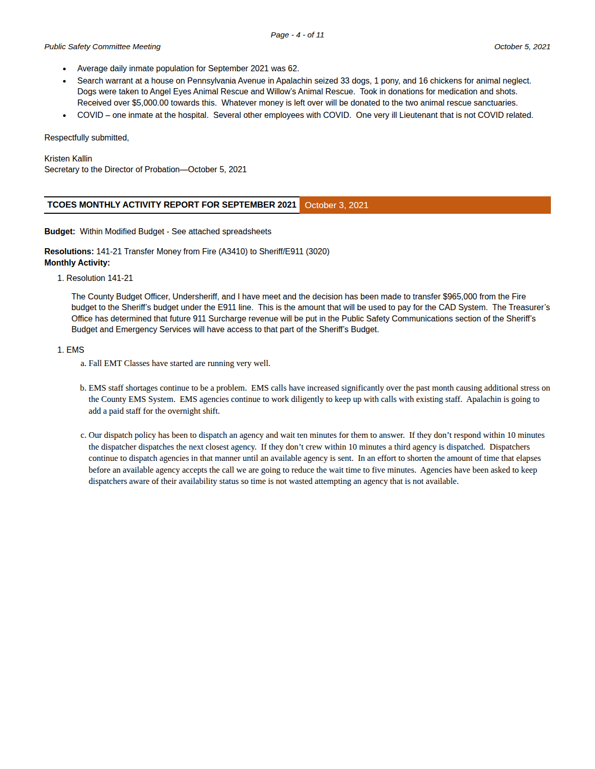Page - 4 - of 11
Public Safety Committee Meeting
October 5, 2021
Average daily inmate population for September 2021 was 62.
Search warrant at a house on Pennsylvania Avenue in Apalachin seized 33 dogs, 1 pony, and 16 chickens for animal neglect. Dogs were taken to Angel Eyes Animal Rescue and Willow’s Animal Rescue. Took in donations for medication and shots. Received over $5,000.00 towards this. Whatever money is left over will be donated to the two animal rescue sanctuaries.
COVID – one inmate at the hospital. Several other employees with COVID. One very ill Lieutenant that is not COVID related.
Respectfully submitted,
Kristen Kallin
Secretary to the Director of Probation—October 5, 2021
TCOES MONTHLY ACTIVITY REPORT FOR SEPTEMBER 2021
October 3, 2021
Budget: Within Modified Budget - See attached spreadsheets
Resolutions: 141-21 Transfer Money from Fire (A3410) to Sheriff/E911 (3020)
Monthly Activity:
Resolution 141-21
The County Budget Officer, Undersheriff, and I have meet and the decision has been made to transfer $965,000 from the Fire budget to the Sheriff’s budget under the E911 line. This is the amount that will be used to pay for the CAD System. The Treasurer’s Office has determined that future 911 Surcharge revenue will be put in the Public Safety Communications section of the Sheriff’s Budget and Emergency Services will have access to that part of the Sheriff’s Budget.
EMS
Fall EMT Classes have started are running very well.
EMS staff shortages continue to be a problem. EMS calls have increased significantly over the past month causing additional stress on the County EMS System. EMS agencies continue to work diligently to keep up with calls with existing staff. Apalachin is going to add a paid staff for the overnight shift.
Our dispatch policy has been to dispatch an agency and wait ten minutes for them to answer. If they don’t respond within 10 minutes the dispatcher dispatches the next closest agency. If they don’t crew within 10 minutes a third agency is dispatched. Dispatchers continue to dispatch agencies in that manner until an available agency is sent. In an effort to shorten the amount of time that elapses before an available agency accepts the call we are going to reduce the wait time to five minutes. Agencies have been asked to keep dispatchers aware of their availability status so time is not wasted attempting an agency that is not available.